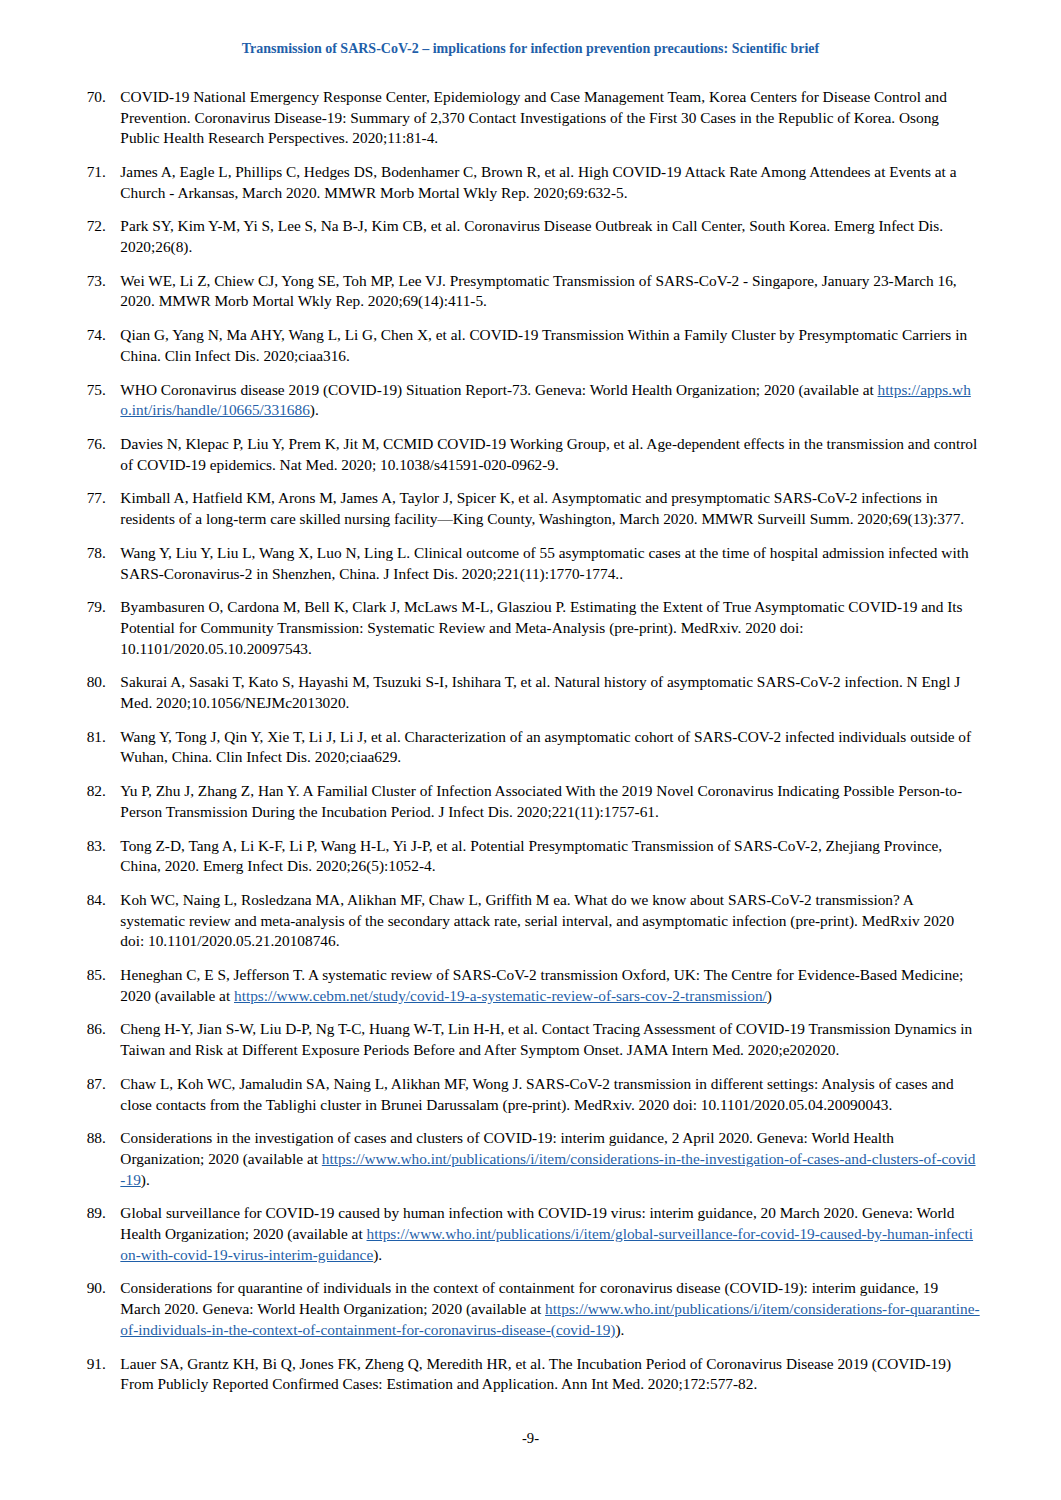Transmission of SARS-CoV-2 – implications for infection prevention precautions: Scientific brief
COVID-19 National Emergency Response Center, Epidemiology and Case Management Team, Korea Centers for Disease Control and Prevention. Coronavirus Disease-19: Summary of 2,370 Contact Investigations of the First 30 Cases in the Republic of Korea. Osong Public Health Research Perspectives. 2020;11:81-4.
James A, Eagle L, Phillips C, Hedges DS, Bodenhamer C, Brown R, et al. High COVID-19 Attack Rate Among Attendees at Events at a Church - Arkansas, March 2020. MMWR Morb Mortal Wkly Rep. 2020;69:632-5.
Park SY, Kim Y-M, Yi S, Lee S, Na B-J, Kim CB, et al. Coronavirus Disease Outbreak in Call Center, South Korea. Emerg Infect Dis. 2020;26(8).
Wei WE, Li Z, Chiew CJ, Yong SE, Toh MP, Lee VJ. Presymptomatic Transmission of SARS-CoV-2 - Singapore, January 23-March 16, 2020. MMWR Morb Mortal Wkly Rep. 2020;69(14):411-5.
Qian G, Yang N, Ma AHY, Wang L, Li G, Chen X, et al. COVID-19 Transmission Within a Family Cluster by Presymptomatic Carriers in China. Clin Infect Dis. 2020;ciaa316.
WHO Coronavirus disease 2019 (COVID-19) Situation Report-73. Geneva: World Health Organization; 2020 (available at https://apps.who.int/iris/handle/10665/331686).
Davies N, Klepac P, Liu Y, Prem K, Jit M, CCMID COVID-19 Working Group, et al. Age-dependent effects in the transmission and control of COVID-19 epidemics. Nat Med. 2020; 10.1038/s41591-020-0962-9.
Kimball A, Hatfield KM, Arons M, James A, Taylor J, Spicer K, et al. Asymptomatic and presymptomatic SARS-CoV-2 infections in residents of a long-term care skilled nursing facility—King County, Washington, March 2020. MMWR Surveill Summ. 2020;69(13):377.
Wang Y, Liu Y, Liu L, Wang X, Luo N, Ling L. Clinical outcome of 55 asymptomatic cases at the time of hospital admission infected with SARS-Coronavirus-2 in Shenzhen, China. J Infect Dis. 2020;221(11):1770-1774..
Byambasuren O, Cardona M, Bell K, Clark J, McLaws M-L, Glasziou P. Estimating the Extent of True Asymptomatic COVID-19 and Its Potential for Community Transmission: Systematic Review and Meta-Analysis (pre-print). MedRxiv. 2020 doi: 10.1101/2020.05.10.20097543.
Sakurai A, Sasaki T, Kato S, Hayashi M, Tsuzuki S-I, Ishihara T, et al. Natural history of asymptomatic SARS-CoV-2 infection. N Engl J Med. 2020;10.1056/NEJMc2013020.
Wang Y, Tong J, Qin Y, Xie T, Li J, Li J, et al. Characterization of an asymptomatic cohort of SARS-COV-2 infected individuals outside of Wuhan, China. Clin Infect Dis. 2020;ciaa629.
Yu P, Zhu J, Zhang Z, Han Y. A Familial Cluster of Infection Associated With the 2019 Novel Coronavirus Indicating Possible Person-to-Person Transmission During the Incubation Period. J Infect Dis. 2020;221(11):1757-61.
Tong Z-D, Tang A, Li K-F, Li P, Wang H-L, Yi J-P, et al. Potential Presymptomatic Transmission of SARS-CoV-2, Zhejiang Province, China, 2020. Emerg Infect Dis. 2020;26(5):1052-4.
Koh WC, Naing L, Rosledzana MA, Alikhan MF, Chaw L, Griffith M ea. What do we know about SARS-CoV-2 transmission? A systematic review and meta-analysis of the secondary attack rate, serial interval, and asymptomatic infection (pre-print). MedRxiv 2020 doi: 10.1101/2020.05.21.20108746.
Heneghan C, E S, Jefferson T. A systematic review of SARS-CoV-2 transmission Oxford, UK: The Centre for Evidence-Based Medicine; 2020 (available at https://www.cebm.net/study/covid-19-a-systematic-review-of-sars-cov-2-transmission/)
Cheng H-Y, Jian S-W, Liu D-P, Ng T-C, Huang W-T, Lin H-H, et al. Contact Tracing Assessment of COVID-19 Transmission Dynamics in Taiwan and Risk at Different Exposure Periods Before and After Symptom Onset. JAMA Intern Med. 2020;e202020.
Chaw L, Koh WC, Jamaludin SA, Naing L, Alikhan MF, Wong J. SARS-CoV-2 transmission in different settings: Analysis of cases and close contacts from the Tablighi cluster in Brunei Darussalam (pre-print). MedRxiv. 2020 doi: 10.1101/2020.05.04.20090043.
Considerations in the investigation of cases and clusters of COVID-19: interim guidance, 2 April 2020. Geneva: World Health Organization; 2020 (available at https://www.who.int/publications/i/item/considerations-in-the-investigation-of-cases-and-clusters-of-covid-19).
Global surveillance for COVID-19 caused by human infection with COVID-19 virus: interim guidance, 20 March 2020. Geneva: World Health Organization; 2020 (available at https://www.who.int/publications/i/item/global-surveillance-for-covid-19-caused-by-human-infection-with-covid-19-virus-interim-guidance).
Considerations for quarantine of individuals in the context of containment for coronavirus disease (COVID-19): interim guidance, 19 March 2020. Geneva: World Health Organization; 2020 (available at https://www.who.int/publications/i/item/considerations-for-quarantine-of-individuals-in-the-context-of-containment-for-coronavirus-disease-(covid-19)).
Lauer SA, Grantz KH, Bi Q, Jones FK, Zheng Q, Meredith HR, et al. The Incubation Period of Coronavirus Disease 2019 (COVID-19) From Publicly Reported Confirmed Cases: Estimation and Application. Ann Int Med. 2020;172:577-82.
-9-